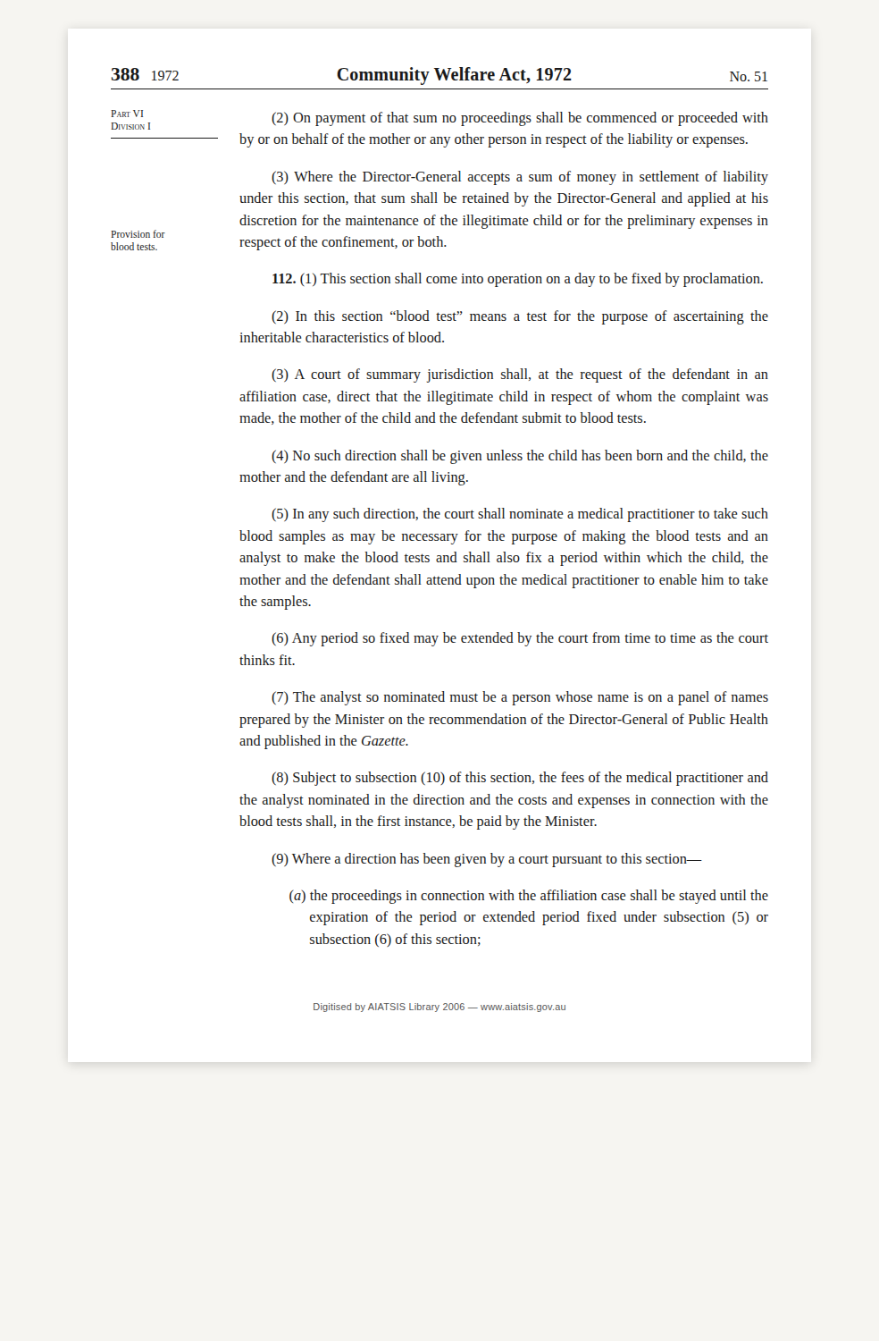388 1972
Community Welfare Act, 1972
No. 51
Part VI Division I
Provision for
blood tests.
(2) On payment of that sum no proceedings shall be commenced or proceeded with by or on behalf of the mother or any other person in respect of the liability or expenses.
(3) Where the Director-General accepts a sum of money in settlement of liability under this section, that sum shall be retained by the Director-General and applied at his discretion for the maintenance of the illegitimate child or for the preliminary expenses in respect of the confinement, or both.
112. (1) This section shall come into operation on a day to be fixed by proclamation.
(2) In this section “blood test” means a test for the purpose of ascertaining the inheritable characteristics of blood.
(3) A court of summary jurisdiction shall, at the request of the defendant in an affiliation case, direct that the illegitimate child in respect of whom the complaint was made, the mother of the child and the defendant submit to blood tests.
(4) No such direction shall be given unless the child has been born and the child, the mother and the defendant are all living.
(5) In any such direction, the court shall nominate a medical practitioner to take such blood samples as may be necessary for the purpose of making the blood tests and an analyst to make the blood tests and shall also fix a period within which the child, the mother and the defendant shall attend upon the medical practitioner to enable him to take the samples.
(6) Any period so fixed may be extended by the court from time to time as the court thinks fit.
(7) The analyst so nominated must be a person whose name is on a panel of names prepared by the Minister on the recommendation of the Director-General of Public Health and published in the Gazette.
(8) Subject to subsection (10) of this section, the fees of the medical practitioner and the analyst nominated in the direction and the costs and expenses in connection with the blood tests shall, in the first instance, be paid by the Minister.
(9) Where a direction has been given by a court pursuant to this section—
(a) the proceedings in connection with the affiliation case shall be stayed until the expiration of the period or extended period fixed under subsection (5) or subsection (6) of this section;
Digitised by AIATSIS Library 2006 — www.aiatsis.gov.au